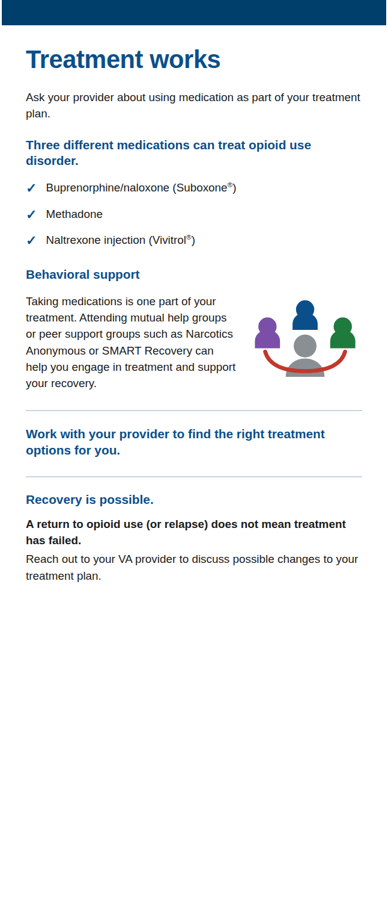Treatment works
Ask your provider about using medication as part of your treatment plan.
Three different medications can treat opioid use disorder.
Buprenorphine/naloxone (Suboxone®)
Methadone
Naltrexone injection (Vivitrol®)
Behavioral support
Illustration of a peer support group
Taking medications is one part of your treatment. Attending mutual help groups or peer support groups such as Narcotics Anonymous or SMART Recovery can help you engage in treatment and support your recovery.
Work with your provider to find the right treatment options for you.
Recovery is possible.
A return to opioid use (or relapse) does not mean treatment has failed.
Reach out to your VA provider to discuss possible changes to your treatment plan.